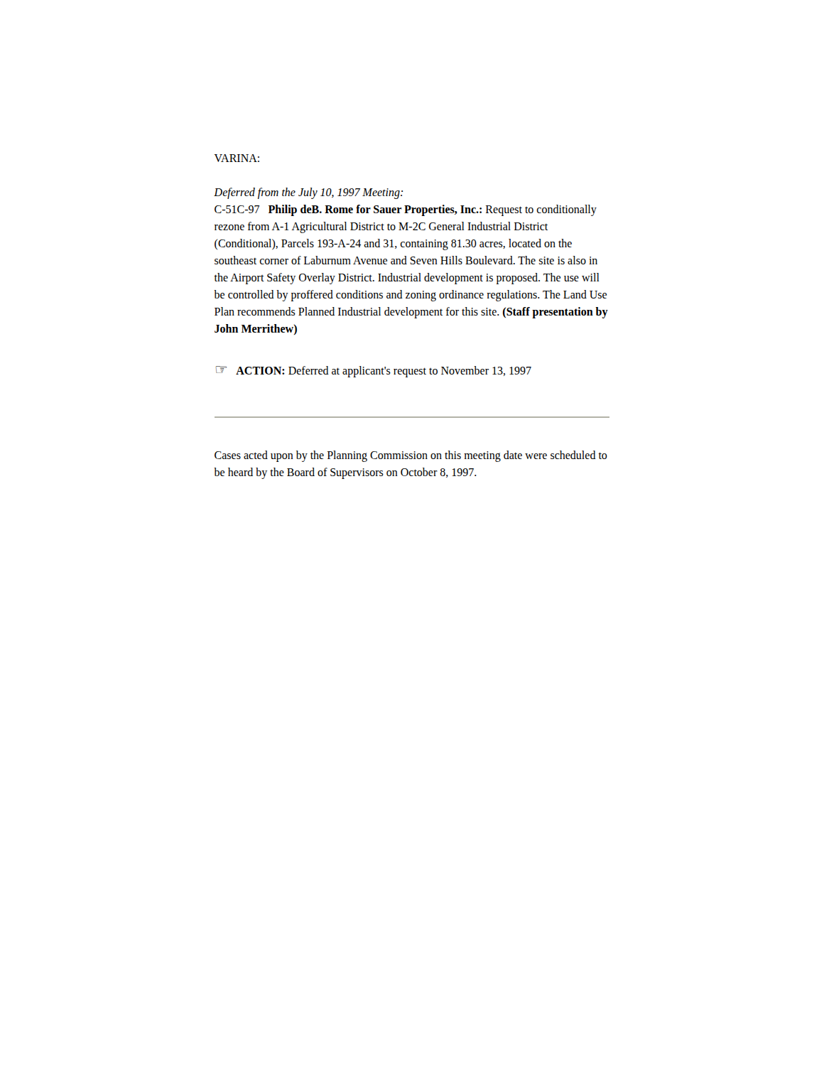VARINA:
Deferred from the July 10, 1997 Meeting:
C-51C-97 Philip deB. Rome for Sauer Properties, Inc.: Request to conditionally rezone from A-1 Agricultural District to M-2C General Industrial District (Conditional), Parcels 193-A-24 and 31, containing 81.30 acres, located on the southeast corner of Laburnum Avenue and Seven Hills Boulevard. The site is also in the Airport Safety Overlay District. Industrial development is proposed. The use will be controlled by proffered conditions and zoning ordinance regulations. The Land Use Plan recommends Planned Industrial development for this site. (Staff presentation by John Merrithew)
☞ ACTION: Deferred at applicant's request to November 13, 1997
Cases acted upon by the Planning Commission on this meeting date were scheduled to be heard by the Board of Supervisors on October 8, 1997.